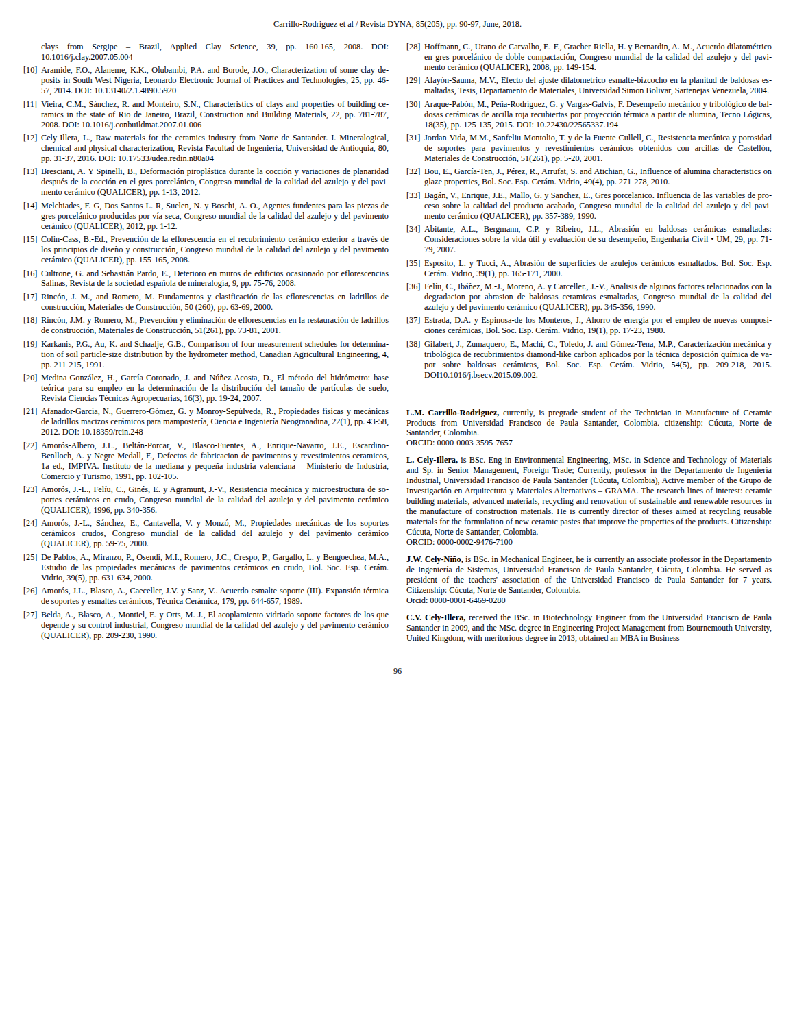Carrillo-Rodriguez et al / Revista DYNA, 85(205), pp. 90-97, June, 2018.
clays from Sergipe – Brazil, Applied Clay Science, 39, pp. 160-165, 2008. DOI: 10.1016/j.clay.2007.05.004
[10] Aramide, F.O., Alaneme, K.K., Olubambi, P.A. and Borode, J.O., Characterization of some clay deposits in South West Nigeria, Leonardo Electronic Journal of Practices and Technologies, 25, pp. 46-57, 2014. DOI: 10.13140/2.1.4890.5920
[11] Vieira, C.M., Sánchez, R. and Monteiro, S.N., Characteristics of clays and properties of building ceramics in the state of Rio de Janeiro, Brazil, Construction and Building Materials, 22, pp. 781-787, 2008. DOI: 10.1016/j.conbuildmat.2007.01.006
[12] Cely-Illera, L., Raw materials for the ceramics industry from Norte de Santander. I. Mineralogical, chemical and physical characterization, Revista Facultad de Ingeniería, Universidad de Antioquia, 80, pp. 31-37, 2016. DOI: 10.17533/udea.redin.n80a04
[13] Bresciani, A. Y Spinelli, B., Deformación piroplástica durante la cocción y variaciones de planaridad después de la cocción en el gres porcelánico, Congreso mundial de la calidad del azulejo y del pavimento cerámico (QUALICER), pp. 1-13, 2012.
[14] Melchiades, F.-G, Dos Santos L.-R, Suelen, N. y Boschi, A.-O., Agentes fundentes para las piezas de gres porcelánico producidas por vía seca, Congreso mundial de la calidad del azulejo y del pavimento cerámico (QUALICER), 2012, pp. 1-12.
[15] Colin-Cass, B.-Ed., Prevención de la eflorescencia en el recubrimiento cerámico exterior a través de los principios de diseño y construcción, Congreso mundial de la calidad del azulejo y del pavimento cerámico (QUALICER), pp. 155-165, 2008.
[16] Cultrone, G. and Sebastián Pardo, E., Deterioro en muros de edificios ocasionado por eflorescencias Salinas, Revista de la sociedad española de mineralogía, 9, pp. 75-76, 2008.
[17] Rincón, J. M., and Romero, M. Fundamentos y clasificación de las eflorescencias en ladrillos de construcción, Materiales de Construcción, 50 (260), pp. 63-69, 2000.
[18] Rincón, J.M. y Romero, M., Prevención y eliminación de eflorescencias en la restauración de ladrillos de construcción, Materiales de Construcción, 51(261), pp. 73-81, 2001.
[19] Karkanis, P.G., Au, K. and Schaalje, G.B., Comparison of four measurement schedules for determination of soil particle-size distribution by the hydrometer method, Canadian Agricultural Engineering, 4, pp. 211-215, 1991.
[20] Medina-González, H., García-Coronado, J. and Núñez-Acosta, D., El método del hidrómetro: base teórica para su empleo en la determinación de la distribución del tamaño de partículas de suelo, Revista Ciencias Técnicas Agropecuarias, 16(3), pp. 19-24, 2007.
[21] Afanador-García, N., Guerrero-Gómez, G. y Monroy-Sepúlveda, R., Propiedades físicas y mecánicas de ladrillos macizos cerámicos para mampostería, Ciencia e Ingeniería Neogranadina, 22(1), pp. 43-58, 2012. DOI: 10.18359/rcin.248
[22] Amorós-Albero, J.L., Beltán-Porcar, V., Blasco-Fuentes, A., Enrique-Navarro, J.E., Escardino-Benlloch, A. y Negre-Medall, F., Defectos de fabricacion de pavimentos y revestimientos ceramicos, 1a ed., IMPIVA. Instituto de la mediana y pequeña industria valenciana – Ministerio de Industria, Comercio y Turismo, 1991, pp. 102-105.
[23] Amorós, J.-L., Felíu, C., Ginés, E. y Agramunt, J.-V., Resistencia mecánica y microestructura de soportes cerámicos en crudo, Congreso mundial de la calidad del azulejo y del pavimento cerámico (QUALICER), 1996, pp. 340-356.
[24] Amorós, J.-L., Sánchez, E., Cantavella, V. y Monzó, M., Propiedades mecánicas de los soportes cerámicos crudos, Congreso mundial de la calidad del azulejo y del pavimento cerámico (QUALICER), pp. 59-75, 2000.
[25] De Pablos, A., Miranzo, P., Osendi, M.I., Romero, J.C., Crespo, P., Gargallo, L. y Bengoechea, M.A., Estudio de las propiedades mecánicas de pavimentos cerámicos en crudo, Bol. Soc. Esp. Cerám. Vidrio, 39(5), pp. 631-634, 2000.
[26] Amorós, J.L., Blasco, A., Caeceller, J.V. y Sanz, V.. Acuerdo esmalte-soporte (III). Expansión térmica de soportes y esmaltes cerámicos, Técnica Cerámica, 179, pp. 644-657, 1989.
[27] Belda, A., Blasco, A., Montiel, E. y Orts, M.-J., El acoplamiento vidriado-soporte factores de los que depende y su control industrial, Congreso mundial de la calidad del azulejo y del pavimento cerámico (QUALICER), pp. 209-230, 1990.
[28] Hoffmann, C., Urano-de Carvalho, E.-F., Gracher-Riella, H. y Bernardin, A.-M., Acuerdo dilatométrico en gres porcelánico de doble compactación, Congreso mundial de la calidad del azulejo y del pavimento cerámico (QUALICER), 2008, pp. 149-154.
[29] Alayón-Sauma, M.V., Efecto del ajuste dilatometrico esmalte-bizcocho en la planitud de baldosas esmaltadas, Tesis, Departamento de Materiales, Universidad Simon Bolivar, Sartenejas Venezuela, 2004.
[30] Araque-Pabón, M., Peña-Rodríguez, G. y Vargas-Galvis, F. Desempeño mecánico y tribológico de baldosas cerámicas de arcilla roja recubiertas por proyección térmica a partir de alumina, Tecno Lógicas, 18(35), pp. 125-135, 2015. DOI: 10.22430/22565337.194
[31] Jordan-Vida, M.M., Sanfeliu-Montolio, T. y de la Fuente-Cullell, C., Resistencia mecánica y porosidad de soportes para pavimentos y revestimientos cerámicos obtenidos con arcillas de Castellón, Materiales de Construcción, 51(261), pp. 5-20, 2001.
[32] Bou, E., García-Ten, J., Pérez, R., Arrufat, S. and Atichian, G., Influence of alumina characteristics on glaze properties, Bol. Soc. Esp. Cerám. Vidrio, 49(4), pp. 271-278, 2010.
[33] Bagán, V., Enrique, J.E., Mallo, G. y Sanchez, E., Gres porcelanico. Influencia de las variables de proceso sobre la calidad del producto acabado, Congreso mundial de la calidad del azulejo y del pavimento cerámico (QUALICER), pp. 357-389, 1990.
[34] Abitante, A.L., Bergmann, C.P. y Ribeiro, J.L., Abrasión en baldosas cerámicas esmaltadas: Consideraciones sobre la vida útil y evaluación de su desempeño, Engenharia Civil • UM, 29, pp. 71-79, 2007.
[35] Esposito, L. y Tucci, A., Abrasión de superficies de azulejos cerámicos esmaltados. Bol. Soc. Esp. Cerám. Vidrio, 39(1), pp. 165-171, 2000.
[36] Felíu, C., Ibáñez, M.-J., Moreno, A. y Carceller., J.-V., Analisis de algunos factores relacionados con la degradacion por abrasion de baldosas ceramicas esmaltadas, Congreso mundial de la calidad del azulejo y del pavimento cerámico (QUALICER), pp. 345-356, 1990.
[37] Estrada, D.A. y Espinosa-de los Monteros, J., Ahorro de energía por el empleo de nuevas composiciones cerámicas, Bol. Soc. Esp. Cerám. Vidrio, 19(1), pp. 17-23, 1980.
[38] Gilabert, J., Zumaquero, E., Machí, C., Toledo, J. and Gómez-Tena, M.P., Caracterización mecánica y tribológica de recubrimientos diamond-like carbon aplicados por la técnica deposición química de vapor sobre baldosas cerámicas, Bol. Soc. Esp. Cerám. Vidrio, 54(5), pp. 209-218, 2015. DOI10.1016/j.bsecv.2015.09.002.
L.M. Carrillo-Rodriguez, currently, is pregrade student of the Technician in Manufacture of Ceramic Products from Universidad Francisco de Paula Santander, Colombia. citizenship: Cúcuta, Norte de Santander, Colombia.
ORCID: 0000-0003-3595-7657
L. Cely-Illera, is BSc. Eng in Environmental Engineering, MSc. in Science and Technology of Materials and Sp. in Senior Management, Foreign Trade; Currently, professor in the Departamento de Ingeniería Industrial, Universidad Francisco de Paula Santander (Cúcuta, Colombia), Active member of the Grupo de Investigación en Arquitectura y Materiales Alternativos – GRAMA. The research lines of interest: ceramic building materials, advanced materials, recycling and renovation of sustainable and renewable resources in the manufacture of construction materials. He is currently director of theses aimed at recycling reusable materials for the formulation of new ceramic pastes that improve the properties of the products. Citizenship: Cúcuta, Norte de Santander, Colombia.
ORCID: 0000-0002-9476-7100
J.W. Cely-Niño, is BSc. in Mechanical Engineer, he is currently an associate professor in the Departamento de Ingeniería de Sistemas, Universidad Francisco de Paula Santander, Cúcuta, Colombia. He served as president of the teachers' association of the Universidad Francisco de Paula Santander for 7 years. Citizenship: Cúcuta, Norte de Santander, Colombia.
Orcid: 0000-0001-6469-0280
C.V. Cely-Illera, received the BSc. in Biotechnology Engineer from the Universidad Francisco de Paula Santander in 2009, and the MSc. degree in Engineering Project Management from Bournemouth University, United Kingdom, with meritorious degree in 2013, obtained an MBA in Business
96